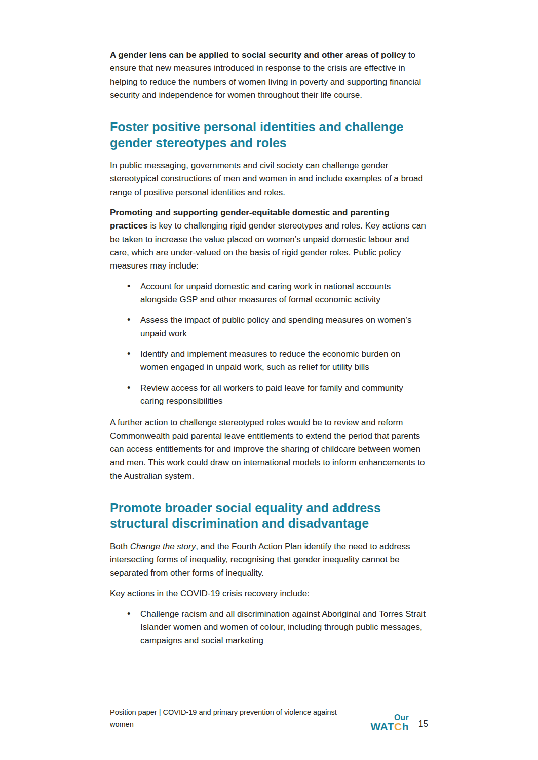A gender lens can be applied to social security and other areas of policy to ensure that new measures introduced in response to the crisis are effective in helping to reduce the numbers of women living in poverty and supporting financial security and independence for women throughout their life course.
Foster positive personal identities and challenge gender stereotypes and roles
In public messaging, governments and civil society can challenge gender stereotypical constructions of men and women in and include examples of a broad range of positive personal identities and roles.
Promoting and supporting gender-equitable domestic and parenting practices is key to challenging rigid gender stereotypes and roles. Key actions can be taken to increase the value placed on women’s unpaid domestic labour and care, which are under-valued on the basis of rigid gender roles. Public policy measures may include:
Account for unpaid domestic and caring work in national accounts alongside GSP and other measures of formal economic activity
Assess the impact of public policy and spending measures on women’s unpaid work
Identify and implement measures to reduce the economic burden on women engaged in unpaid work, such as relief for utility bills
Review access for all workers to paid leave for family and community caring responsibilities
A further action to challenge stereotyped roles would be to review and reform Commonwealth paid parental leave entitlements to extend the period that parents can access entitlements for and improve the sharing of childcare between women and men. This work could draw on international models to inform enhancements to the Australian system.
Promote broader social equality and address structural discrimination and disadvantage
Both Change the story, and the Fourth Action Plan identify the need to address intersecting forms of inequality, recognising that gender inequality cannot be separated from other forms of inequality.
Key actions in the COVID-19 crisis recovery include:
Challenge racism and all discrimination against Aboriginal and Torres Strait Islander women and women of colour, including through public messages, campaigns and social marketing
Position paper | COVID-19 and primary prevention of violence against women
Our WATCh
15